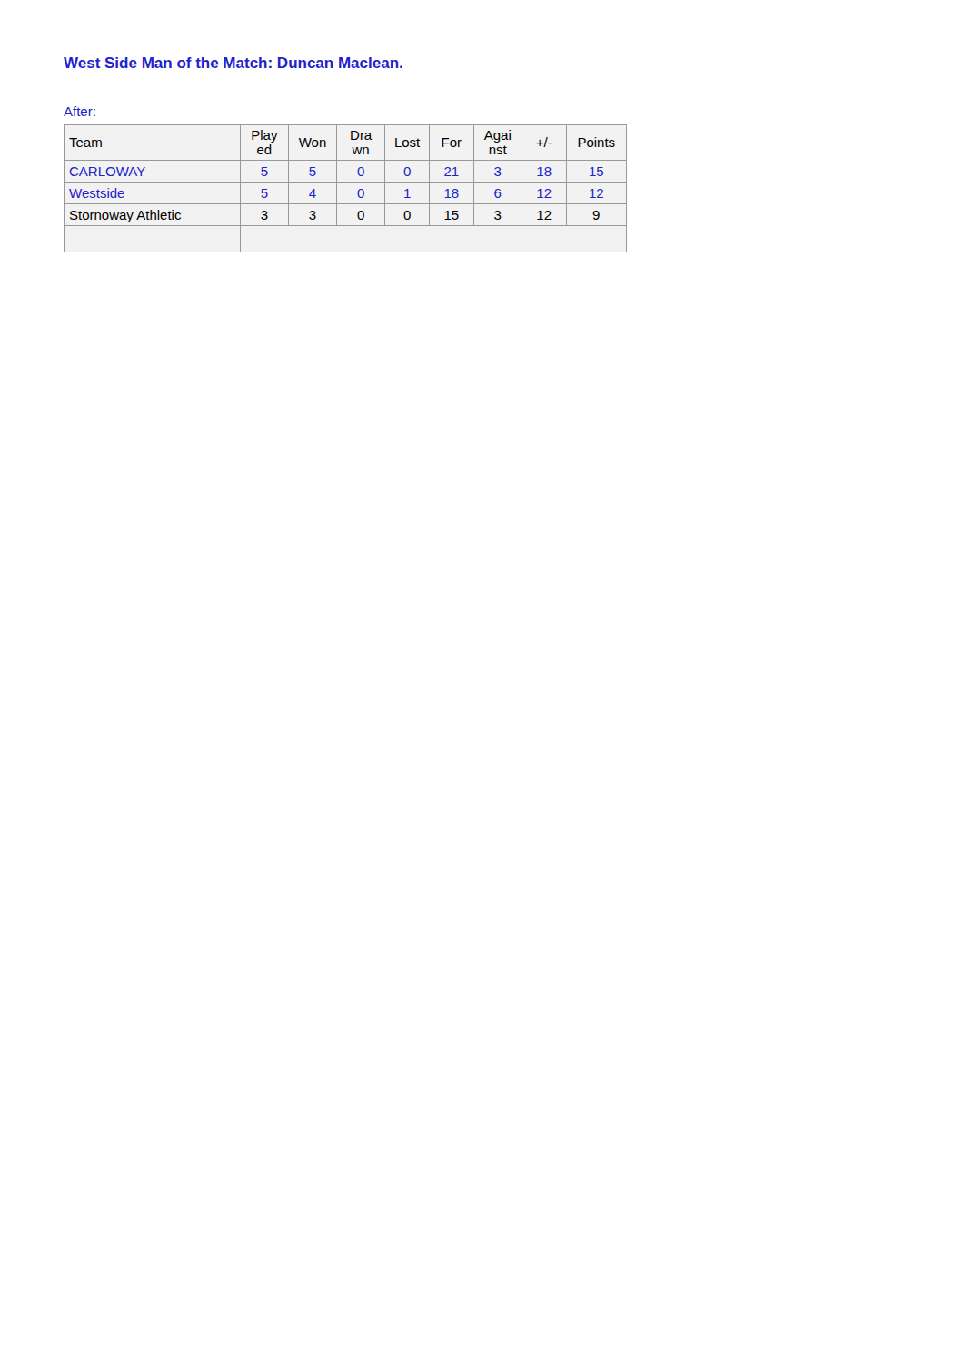West Side Man of the Match: Duncan Maclean.
After:
| Team | Play ed | Won | Dra wn | Lost | For | Agai nst | +/- | Points |
| --- | --- | --- | --- | --- | --- | --- | --- | --- |
| CARLOWAY | 5 | 5 | 0 | 0 | 21 | 3 | 18 | 15 |
| Westside | 5 | 4 | 0 | 1 | 18 | 6 | 12 | 12 |
| Stornoway Athletic | 3 | 3 | 0 | 0 | 15 | 3 | 12 | 9 |